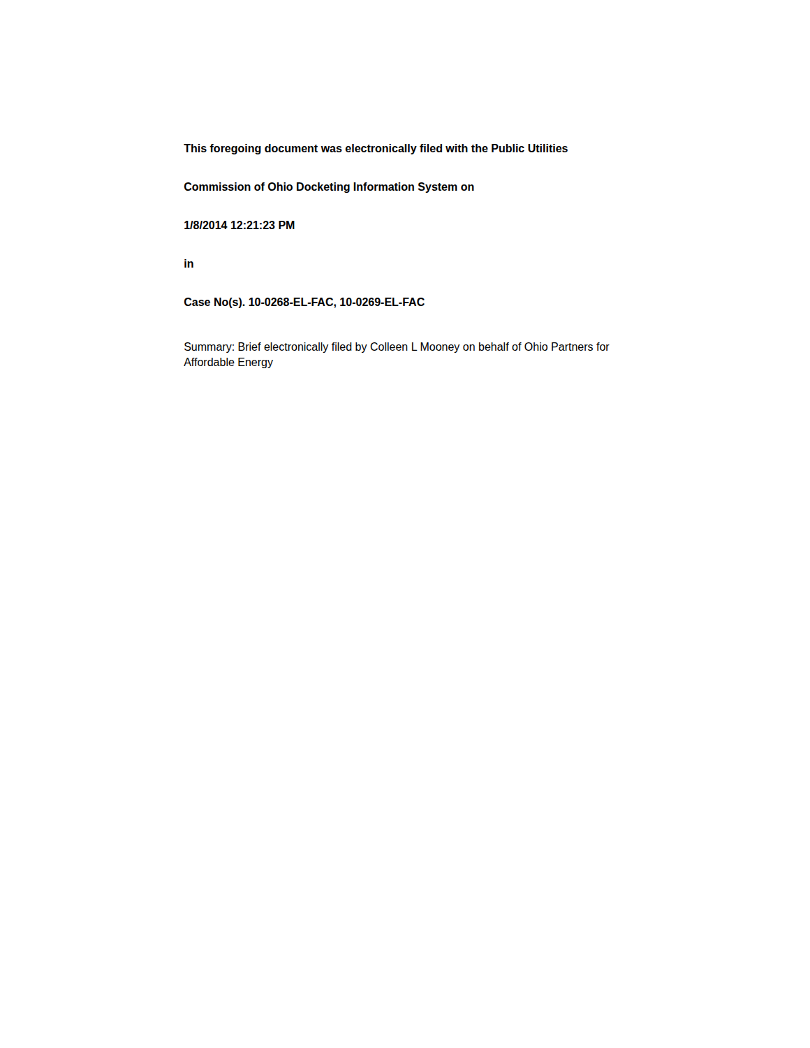This foregoing document was electronically filed with the Public Utilities
Commission of Ohio Docketing Information System on
1/8/2014 12:21:23 PM
in
Case No(s). 10-0268-EL-FAC, 10-0269-EL-FAC
Summary: Brief electronically filed by Colleen L Mooney on behalf of Ohio Partners for Affordable Energy